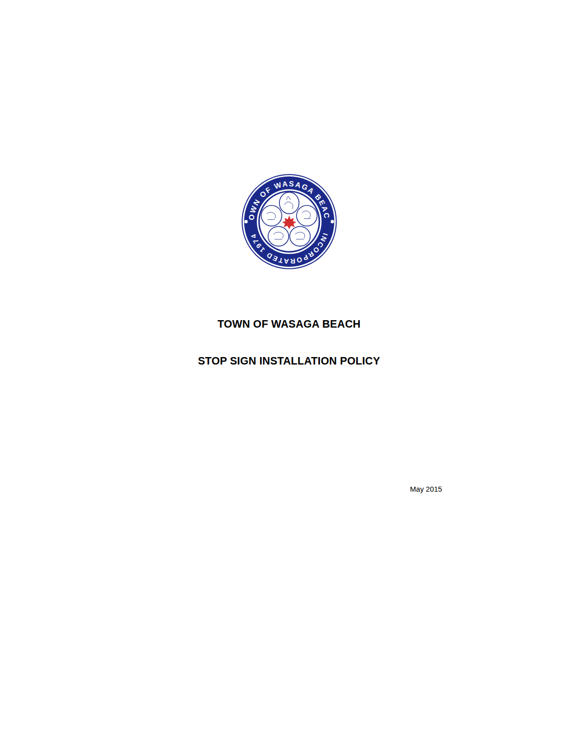TOWN OF WASAGA BEACH INCORPORATED 1974
TOWN OF WASAGA BEACH
STOP SIGN INSTALLATION POLICY
May 2015